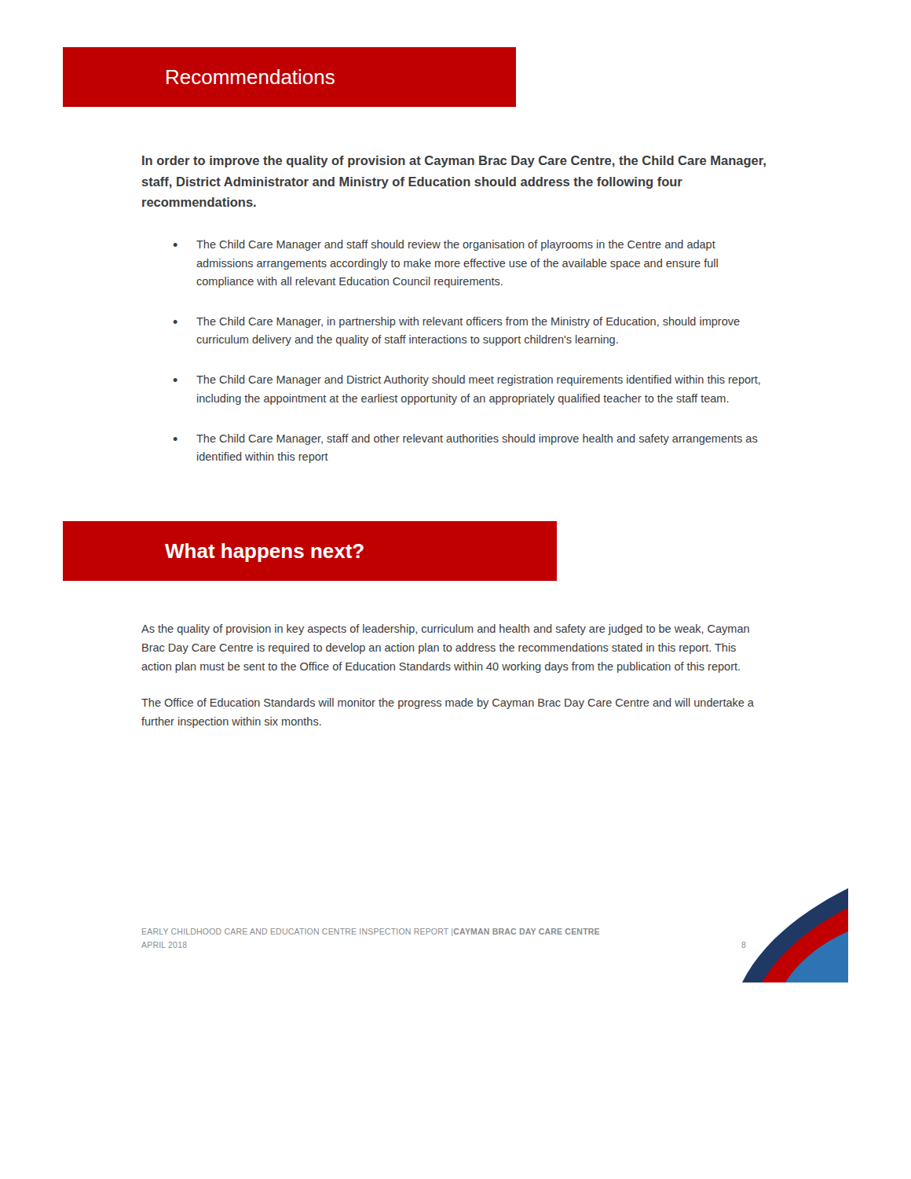Recommendations
In order to improve the quality of provision at Cayman Brac Day Care Centre, the Child Care Manager, staff, District Administrator and Ministry of Education should address the following four recommendations.
The Child Care Manager and staff should review the organisation of playrooms in the Centre and adapt admissions arrangements accordingly to make more effective use of the available space and ensure full compliance with all relevant Education Council requirements.
The Child Care Manager, in partnership with relevant officers from the Ministry of Education, should improve curriculum delivery and the quality of staff interactions to support children's learning.
The Child Care Manager and District Authority should meet registration requirements identified within this report, including the appointment at the earliest opportunity of an appropriately qualified teacher to the staff team.
The Child Care Manager, staff and other relevant authorities should improve health and safety arrangements as identified within this report
What happens next?
As the quality of provision in key aspects of leadership, curriculum and health and safety are judged to be weak, Cayman Brac Day Care Centre is required to develop an action plan to address the recommendations stated in this report. This action plan must be sent to the Office of Education Standards within 40 working days from the publication of this report.
The Office of Education Standards will monitor the progress made by Cayman Brac Day Care Centre and will undertake a further inspection within six months.
EARLY CHILDHOOD CARE AND EDUCATION CENTRE INSPECTION REPORT |CAYMAN BRAC DAY CARE CENTRE
APRIL 2018 8